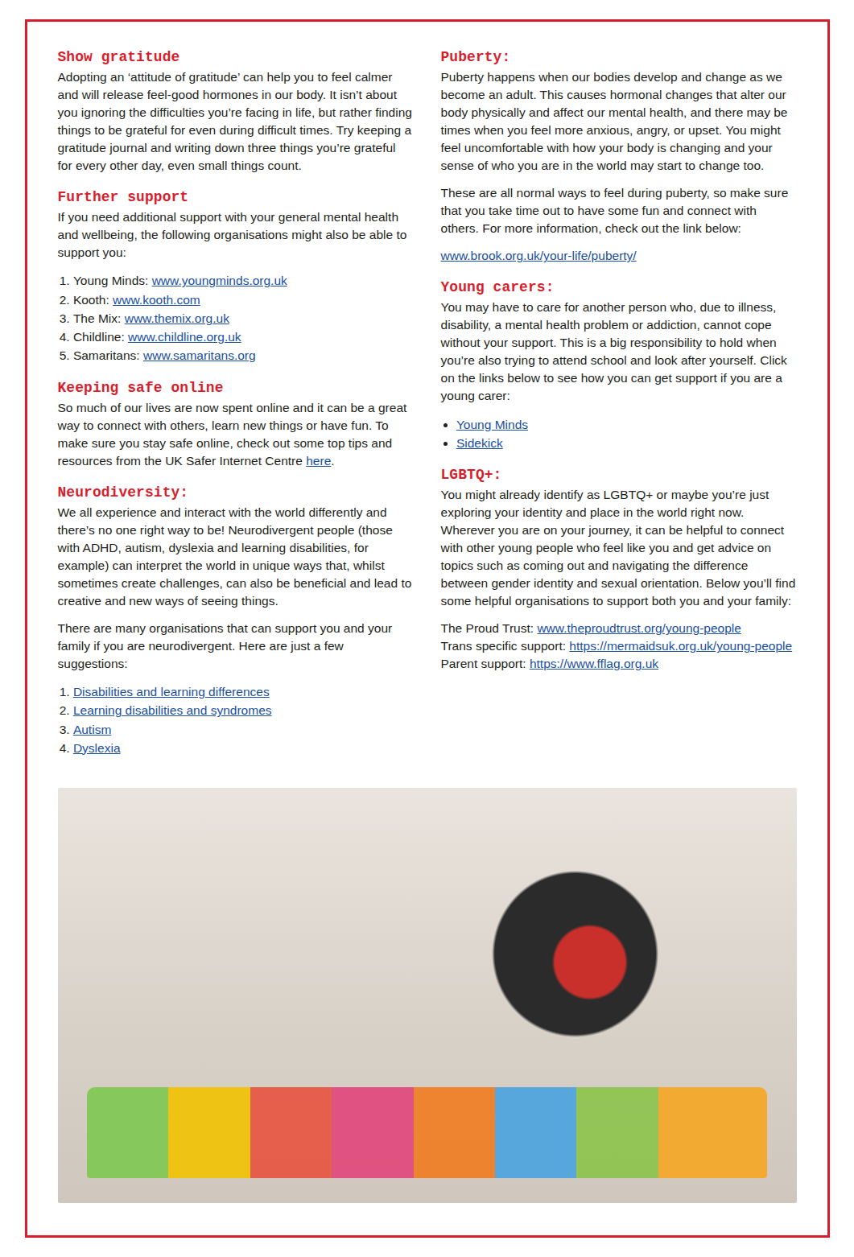Show gratitude
Adopting an ‘attitude of gratitude’ can help you to feel calmer and will release feel-good hormones in our body. It isn’t about you ignoring the difficulties you’re facing in life, but rather finding things to be grateful for even during difficult times. Try keeping a gratitude journal and writing down three things you’re grateful for every other day, even small things count.
Further support
If you need additional support with your general mental health and wellbeing, the following organisations might also be able to support you:
Young Minds: www.youngminds.org.uk
Kooth: www.kooth.com
The Mix: www.themix.org.uk
Childline: www.childline.org.uk
Samaritans: www.samaritans.org
Keeping safe online
So much of our lives are now spent online and it can be a great way to connect with others, learn new things or have fun. To make sure you stay safe online, check out some top tips and resources from the UK Safer Internet Centre here.
Neurodiversity:
We all experience and interact with the world differently and there’s no one right way to be! Neurodivergent people (those with ADHD, autism, dyslexia and learning disabilities, for example) can interpret the world in unique ways that, whilst sometimes create challenges, can also be beneficial and lead to creative and new ways of seeing things.
There are many organisations that can support you and your family if you are neurodivergent. Here are just a few suggestions:
Disabilities and learning differences
Learning disabilities and syndromes
Autism
Dyslexia
Puberty:
Puberty happens when our bodies develop and change as we become an adult. This causes hormonal changes that alter our body physically and affect our mental health, and there may be times when you feel more anxious, angry, or upset. You might feel uncomfortable with how your body is changing and your sense of who you are in the world may start to change too.
These are all normal ways to feel during puberty, so make sure that you take time out to have some fun and connect with others. For more information, check out the link below:
www.brook.org.uk/your-life/puberty/
Young carers:
You may have to care for another person who, due to illness, disability, a mental health problem or addiction, cannot cope without your support. This is a big responsibility to hold when you’re also trying to attend school and look after yourself. Click on the links below to see how you can get support if you are a young carer:
Young Minds
Sidekick
LGBTQ+:
You might already identify as LGBTQ+ or maybe you’re just exploring your identity and place in the world right now. Wherever you are on your journey, it can be helpful to connect with other young people who feel like you and get advice on topics such as coming out and navigating the difference between gender identity and sexual orientation. Below you’ll find some helpful organisations to support both you and your family:
The Proud Trust: www.theproudtrust.org/young-people
Trans specific support: https://mermaidsuk.org.uk/young-people
Parent support: https://www.fflag.org.uk